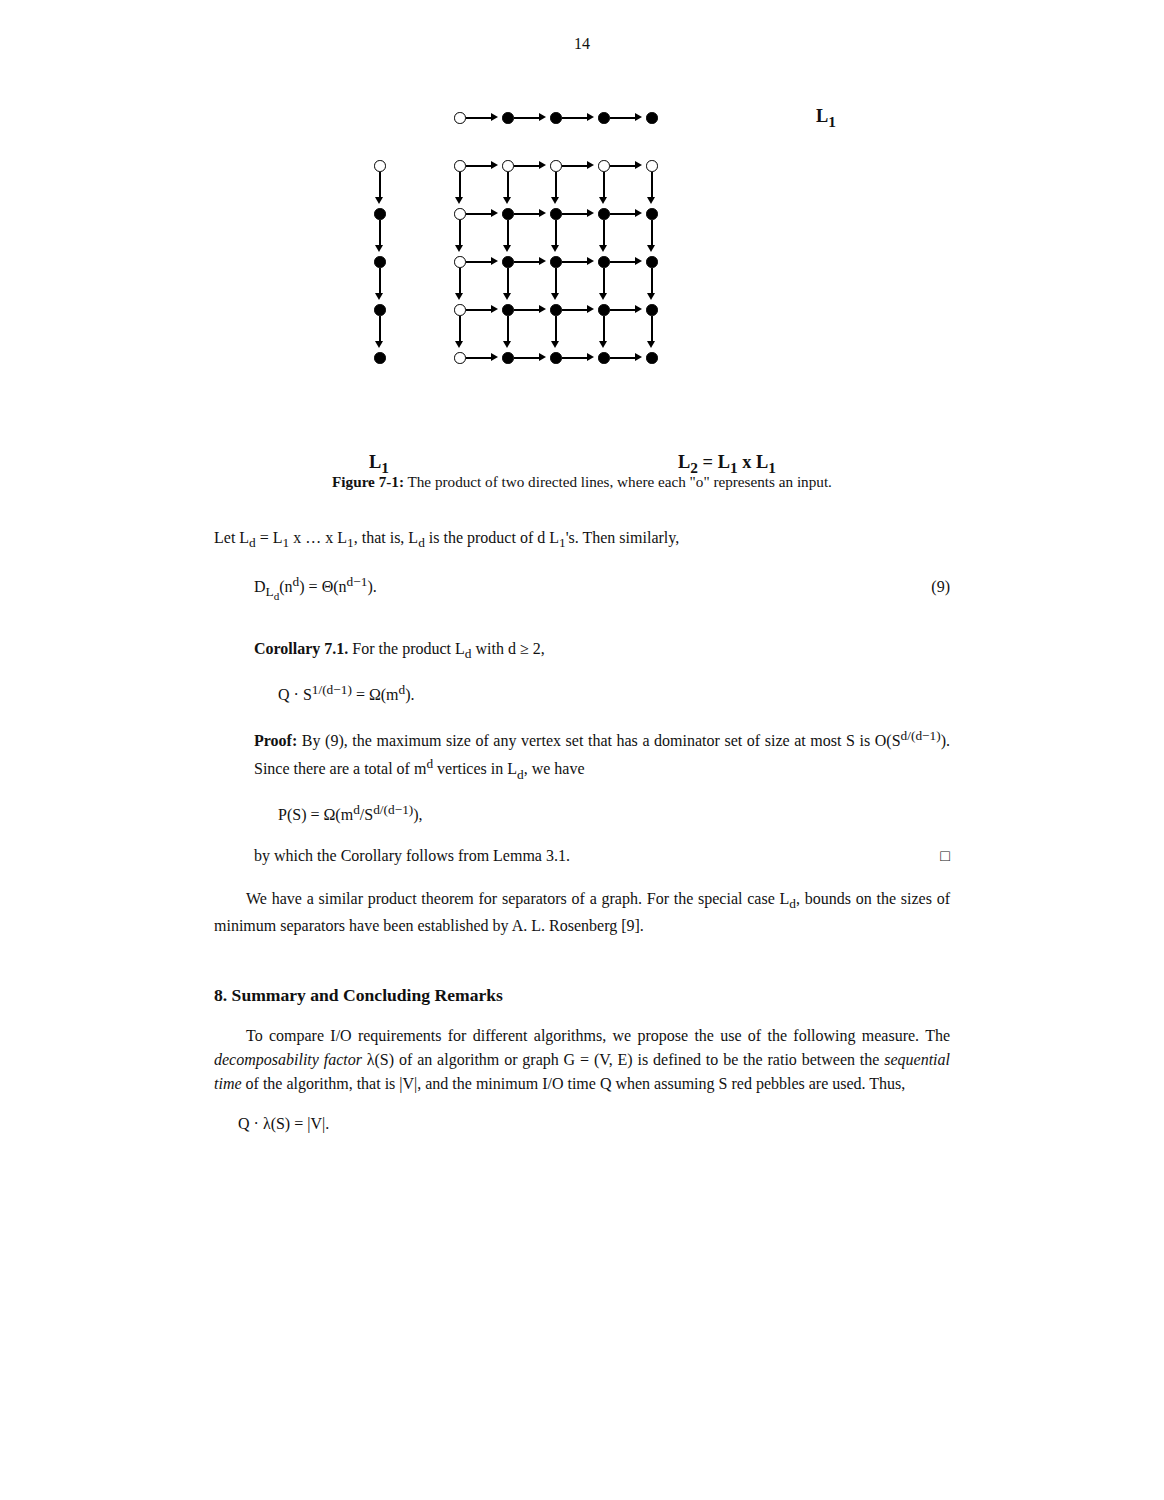14
L1
L1
L2 = L1 x L1
Figure 7-1: The product of two directed lines, where each "o" represents an input.
Let Ld = L1 x … x L1, that is, Ld is the product of d L1's. Then similarly,
DLd(nd) = Θ(nd−1).
(9)
Corollary 7.1. For the product Ld with d ≥ 2,
Q · S1/(d−1) = Ω(md).
Proof: By (9), the maximum size of any vertex set that has a dominator set of size at most S is O(Sd/(d−1)). Since there are a total of md vertices in Ld, we have
P(S) = Ω(md/Sd/(d−1)),
by which the Corollary follows from Lemma 3.1. □
We have a similar product theorem for separators of a graph. For the special case Ld, bounds on the sizes of minimum separators have been established by A. L. Rosenberg [9].
8. Summary and Concluding Remarks
To compare I/O requirements for different algorithms, we propose the use of the following measure. The decomposability factor λ(S) of an algorithm or graph G = (V, E) is defined to be the ratio between the sequential time of the algorithm, that is |V|, and the minimum I/O time Q when assuming S red pebbles are used. Thus,
Q · λ(S) = |V|.